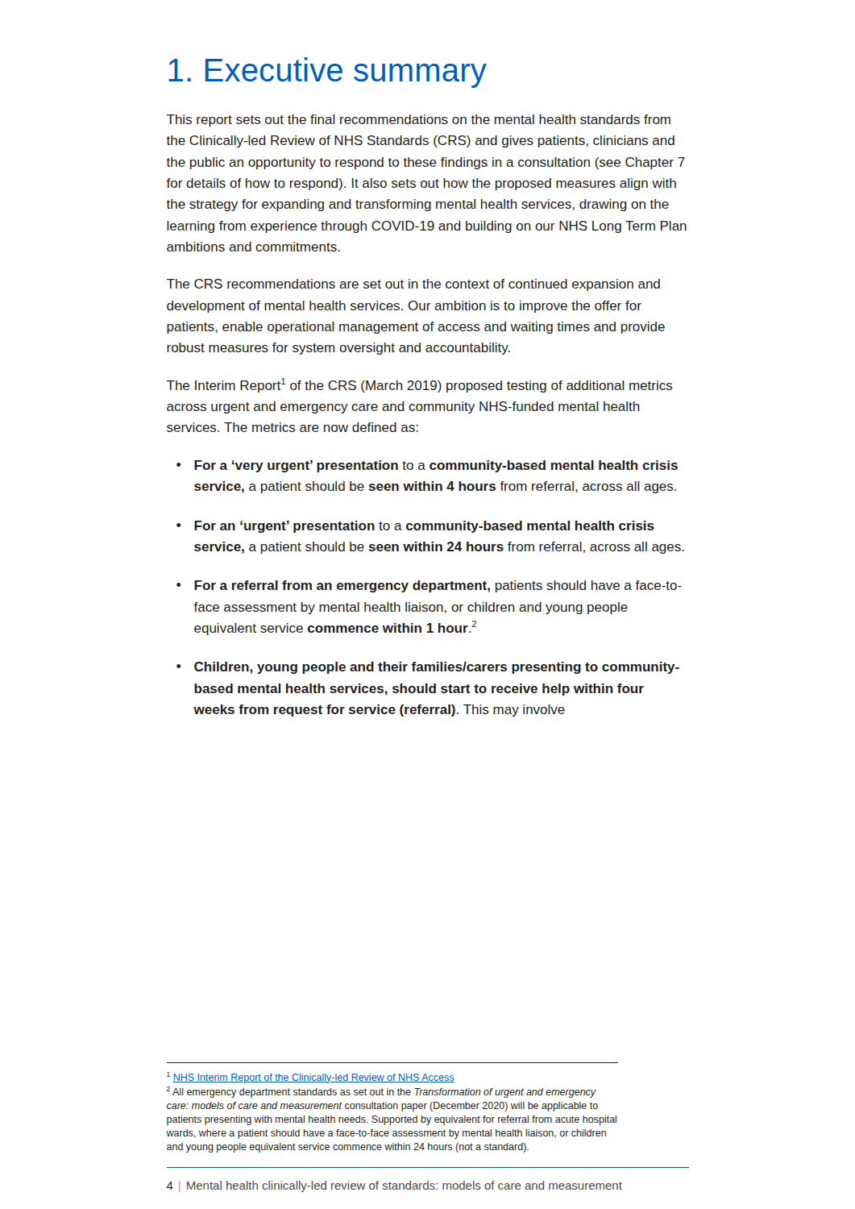1. Executive summary
This report sets out the final recommendations on the mental health standards from the Clinically-led Review of NHS Standards (CRS) and gives patients, clinicians and the public an opportunity to respond to these findings in a consultation (see Chapter 7 for details of how to respond). It also sets out how the proposed measures align with the strategy for expanding and transforming mental health services, drawing on the learning from experience through COVID-19 and building on our NHS Long Term Plan ambitions and commitments.
The CRS recommendations are set out in the context of continued expansion and development of mental health services. Our ambition is to improve the offer for patients, enable operational management of access and waiting times and provide robust measures for system oversight and accountability.
The Interim Report1 of the CRS (March 2019) proposed testing of additional metrics across urgent and emergency care and community NHS-funded mental health services. The metrics are now defined as:
For a ‘very urgent’ presentation to a community-based mental health crisis service, a patient should be seen within 4 hours from referral, across all ages.
For an ‘urgent’ presentation to a community-based mental health crisis service, a patient should be seen within 24 hours from referral, across all ages.
For a referral from an emergency department, patients should have a face-to-face assessment by mental health liaison, or children and young people equivalent service commence within 1 hour.2
Children, young people and their families/carers presenting to community-based mental health services, should start to receive help within four weeks from request for service (referral). This may involve
1 NHS Interim Report of the Clinically-led Review of NHS Access
2 All emergency department standards as set out in the Transformation of urgent and emergency care: models of care and measurement consultation paper (December 2020) will be applicable to patients presenting with mental health needs. Supported by equivalent for referral from acute hospital wards, where a patient should have a face-to-face assessment by mental health liaison, or children and young people equivalent service commence within 24 hours (not a standard).
4|Mental health clinically-led review of standards: models of care and measurement